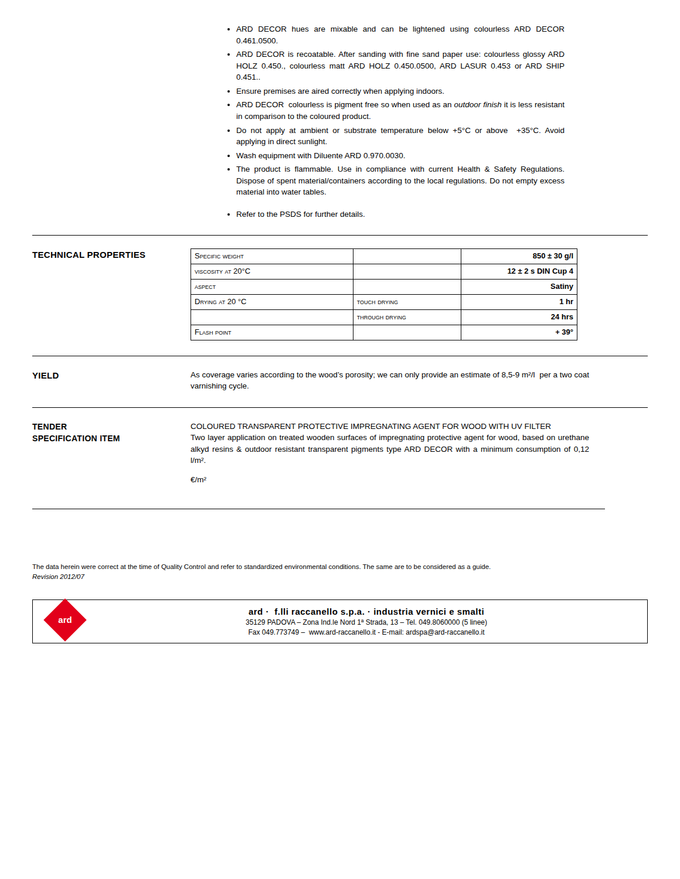ARD DECOR hues are mixable and can be lightened using colourless ARD DECOR 0.461.0500.
ARD DECOR is recoatable. After sanding with fine sand paper use: colourless glossy ARD HOLZ 0.450., colourless matt ARD HOLZ 0.450.0500, ARD LASUR 0.453 or ARD SHIP 0.451..
Ensure premises are aired correctly when applying indoors.
ARD DECOR colourless is pigment free so when used as an outdoor finish it is less resistant in comparison to the coloured product.
Do not apply at ambient or substrate temperature below +5°C or above +35°C. Avoid applying in direct sunlight.
Wash equipment with Diluente ARD 0.970.0030.
The product is flammable. Use in compliance with current Health & Safety Regulations. Dispose of spent material/containers according to the local regulations. Do not empty excess material into water tables.
Refer to the PSDS for further details.
TECHNICAL PROPERTIES
| Specific weight | | 850 ± 30 g/l |
| viscosity at 20°C | | 12 ± 2 s DIN Cup 4 |
| aspect | | Satiny |
| Drying at 20 °C | touch drying | 1 hr |
| | through drying | 24 hrs |
| Flash point | | + 39° |
YIELD
As coverage varies according to the wood’s porosity; we can only provide an estimate of 8,5-9 m²/l per a two coat varnishing cycle.
TENDER
SPECIFICATION ITEM
COLOURED TRANSPARENT PROTECTIVE IMPREGNATING AGENT FOR WOOD WITH UV FILTER
Two layer application on treated wooden surfaces of impregnating protective agent for wood, based on urethane alkyd resins & outdoor resistant transparent pigments type ARD DECOR with a minimum consumption of 0,12 l/m².
€/m²
The data herein were correct at the time of Quality Control and refer to standardized environmental conditions. The same are to be considered as a guide.
Revision 2012/07
ard
ard · f.lli raccanello s.p.a. · industria vernici e smalti
35129 PADOVA – Zona Ind.le Nord 1ª Strada, 13 – Tel. 049.8060000 (5 linee)
Fax 049.773749 – www.ard-raccanello.it - E-mail: ardspa@ard-raccanello.it